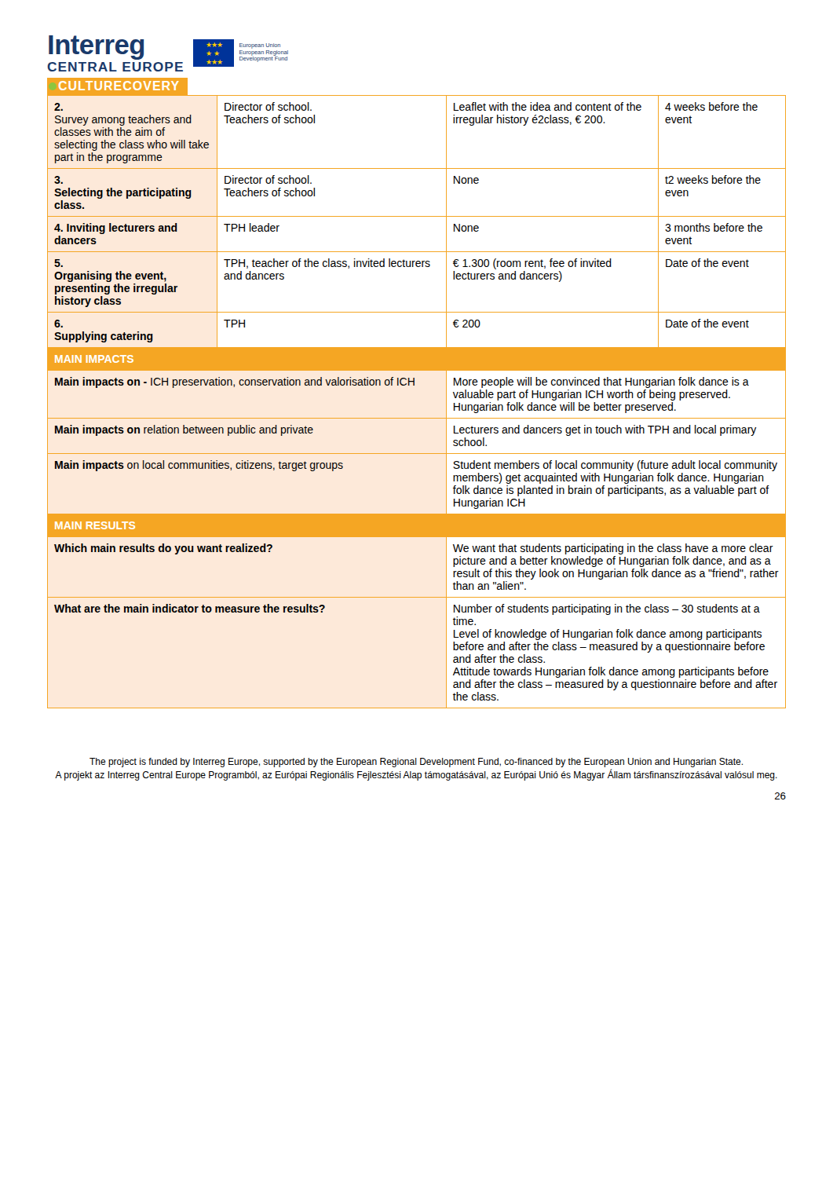Interreg
CENTRAL EUROPE
★★★
★ ★
★★★
European Union
European Regional
Development Fund
CULTURECOVERY
| 2. Survey among teachers and classes with the aim of selecting the class who will take part in the programme | Director of school. Teachers of school | Leaflet with the idea and content of the irregular history é2class, € 200. | 4 weeks before the event |
| 3. Selecting the participating class. | Director of school. Teachers of school | None | t2 weeks before the even |
| 4. Inviting lecturers and dancers | TPH leader | None | 3 months before the event |
| 5. Organising the event, presenting the irregular history class | TPH, teacher of the class, invited lecturers and dancers | € 1.300 (room rent, fee of invited lecturers and dancers) | Date of the event |
| 6. Supplying catering | TPH | € 200 | Date of the event |
| MAIN IMPACTS |
| Main impacts on - ICH preservation, conservation and valorisation of ICH | More people will be convinced that Hungarian folk dance is a valuable part of Hungarian ICH worth of being preserved. Hungarian folk dance will be better preserved. |
| Main impacts on relation between public and private | Lecturers and dancers get in touch with TPH and local primary school. |
| Main impacts on local communities, citizens, target groups | Student members of local community (future adult local community members) get acquainted with Hungarian folk dance. Hungarian folk dance is planted in brain of participants, as a valuable part of Hungarian ICH |
| MAIN RESULTS |
| Which main results do you want realized? | We want that students participating in the class have a more clear picture and a better knowledge of Hungarian folk dance, and as a result of this they look on Hungarian folk dance as a "friend", rather than an "alien". |
| What are the main indicator to measure the results? | Number of students participating in the class – 30 students at a time. Level of knowledge of Hungarian folk dance among participants before and after the class – measured by a questionnaire before and after the class. Attitude towards Hungarian folk dance among participants before and after the class – measured by a questionnaire before and after the class. |
The project is funded by Interreg Europe, supported by the European Regional Development Fund, co-financed by the European Union and Hungarian State.
A projekt az Interreg Central Europe Programból, az Európai Regionális Fejlesztési Alap támogatásával, az Európai Unió és Magyar Állam társfinanszírozásával valósul meg.
26